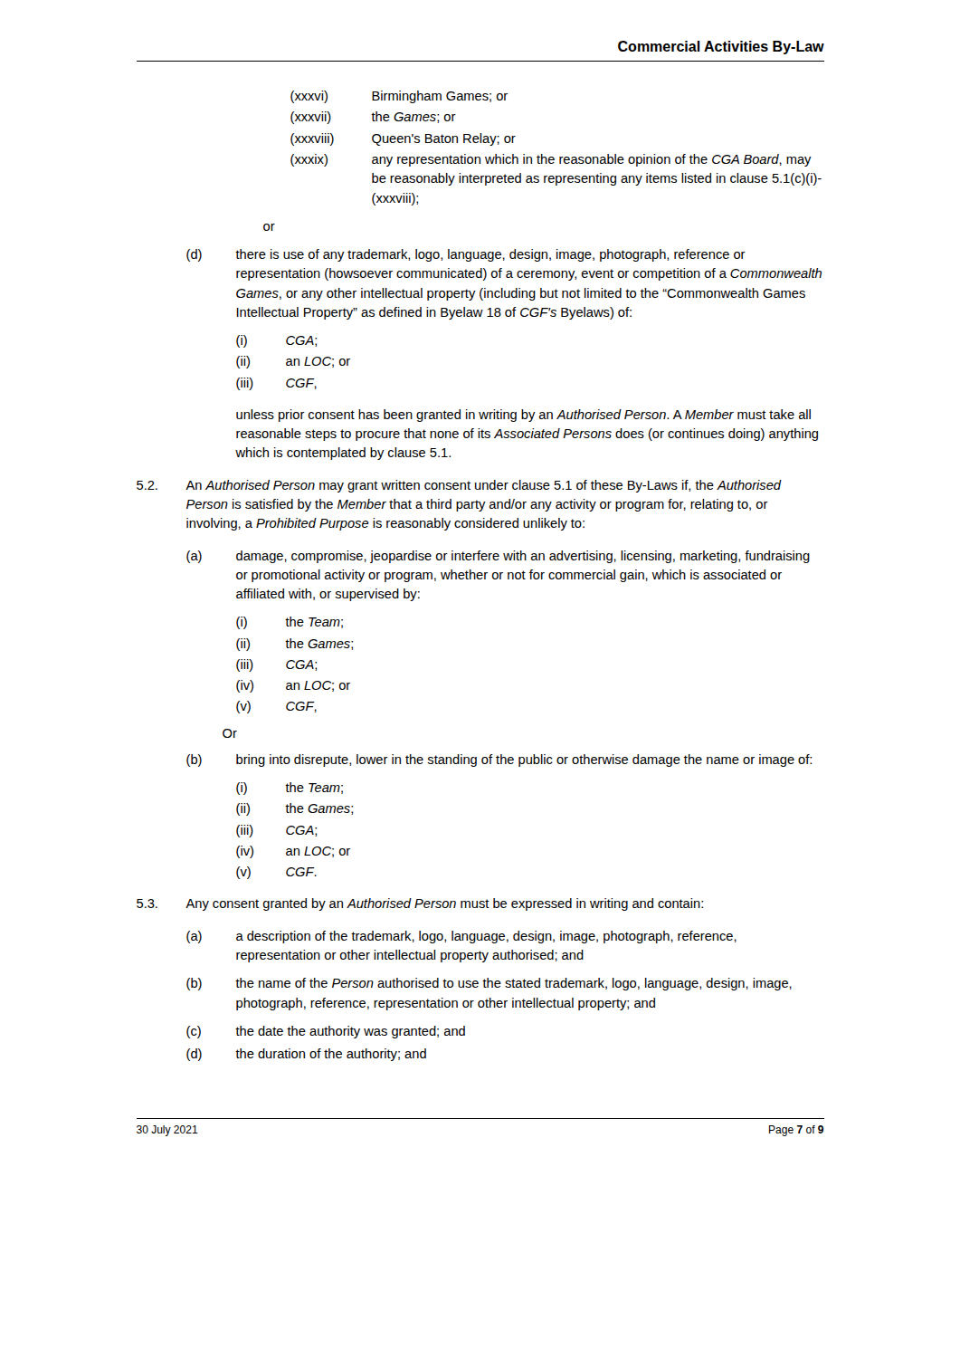Commercial Activities By-Law
(xxxvi) Birmingham Games; or
(xxxvii) the Games; or
(xxxviii) Queen's Baton Relay; or
(xxxix) any representation which in the reasonable opinion of the CGA Board, may be reasonably interpreted as representing any items listed in clause 5.1(c)(i)-(xxxviii);
or
(d) there is use of any trademark, logo, language, design, image, photograph, reference or representation (howsoever communicated) of a ceremony, event or competition of a Commonwealth Games, or any other intellectual property (including but not limited to the “Commonwealth Games Intellectual Property” as defined in Byelaw 18 of CGF's Byelaws) of:
(i) CGA;
(ii) an LOC; or
(iii) CGF,
unless prior consent has been granted in writing by an Authorised Person. A Member must take all reasonable steps to procure that none of its Associated Persons does (or continues doing) anything which is contemplated by clause 5.1.
5.2. An Authorised Person may grant written consent under clause 5.1 of these By-Laws if, the Authorised Person is satisfied by the Member that a third party and/or any activity or program for, relating to, or involving, a Prohibited Purpose is reasonably considered unlikely to:
(a) damage, compromise, jeopardise or interfere with an advertising, licensing, marketing, fundraising or promotional activity or program, whether or not for commercial gain, which is associated or affiliated with, or supervised by:
(i) the Team;
(ii) the Games;
(iii) CGA;
(iv) an LOC; or
(v) CGF,
Or
(b) bring into disrepute, lower in the standing of the public or otherwise damage the name or image of:
(i) the Team;
(ii) the Games;
(iii) CGA;
(iv) an LOC; or
(v) CGF.
5.3. Any consent granted by an Authorised Person must be expressed in writing and contain:
(a) a description of the trademark, logo, language, design, image, photograph, reference, representation or other intellectual property authorised; and
(b) the name of the Person authorised to use the stated trademark, logo, language, design, image, photograph, reference, representation or other intellectual property; and
(c) the date the authority was granted; and
(d) the duration of the authority; and
30 July 2021 Page 7 of 9